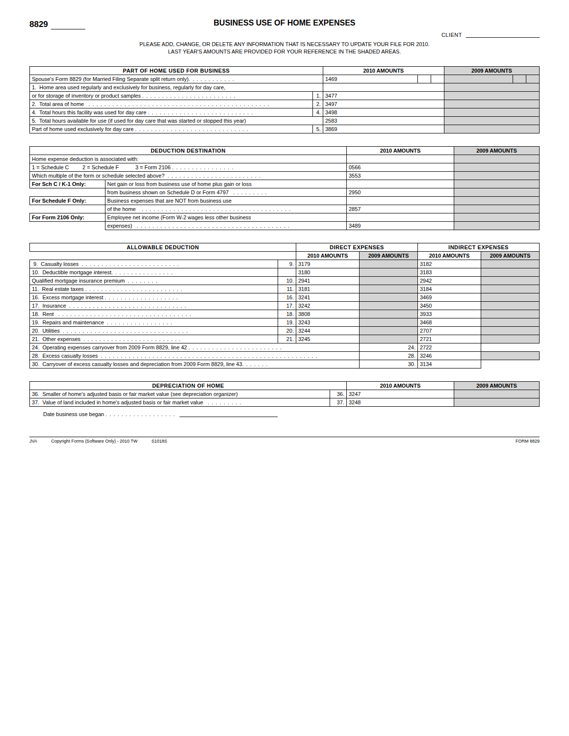8829
BUSINESS USE OF HOME EXPENSES
CLIENT
PLEASE ADD, CHANGE, OR DELETE ANY INFORMATION THAT IS NECESSARY TO UPDATE YOUR FILE FOR 2010.
LAST YEAR'S AMOUNTS ARE PROVIDED FOR YOUR REFERENCE IN THE SHADED AREAS.
| PART OF HOME USED FOR BUSINESS | 2010 AMOUNTS | 2009 AMOUNTS |
| Spouse's Form 8829 (for Married Filing Separate split return only) . . . . . . . . . . . . | 1469 | | | | | |
| 1. Home area used regularly and exclusively for business, regularly for day care, | | | | |
| or for storage of inventory or product samples . . . . . . . . . . . . . . . . . . . . . . . . | 1. | 3477 | |
| 2. Total area of home . . . . . . . . . . . . . . . . . . . . . . . . . . . . . . . . . . . . . . . . . . . . . . | 2. | 3497 | |
| 4. Total hours this facility was used for day care . . . . . . . . . . . . . . . . . . . . . . . . . . . | 4. | 3498 | |
| 5. Total hours available for use (if used for day care that was started or stopped this year) | 2583 | |
| Part of home used exclusively for day care . . . . . . . . . . . . . . . . . . . . . . . . . . . . . | 5. | 3869 | |
| DEDUCTION DESTINATION | 2010 AMOUNTS | 2009 AMOUNTS |
| Home expense deduction is associated with: | | |
| 1 = Schedule C 2 = Schedule F 3 = Form 2106 . . . . . . . . . . . . . . . . | 0566 | |
| Which multiple of the form or schedule selected above? . . . . . . . . . . . . . . . . . . . . . . . . | 3553 | |
| For Sch C / K-1 Only: | Net gain or loss from business use of home plus gain or loss | | |
| | from business shown on Schedule D or Form 4797 . . . . . . . . . | 2950 | |
| For Schedule F Only: | Business expenses that are NOT from business use | | |
| | of the home . . . . . . . . . . . . . . . . . . . . . . . . . . . . . . . . . . . . . . | 2857 | |
| For Form 2106 Only: | Employee net income (Form W-2 wages less other business | | |
| | expenses) . . . . . . . . . . . . . . . . . . . . . . . . . . . . . . . . . . . . . . . | 3489 | |
| ALLOWABLE DEDUCTION | DIRECT EXPENSES | INDIRECT EXPENSES |
| | 2010 AMOUNTS | 2009 AMOUNTS | 2010 AMOUNTS | 2009 AMOUNTS |
| 9. Casualty losses . . . . . . . . . . . . . . . . . . . . . . . . . | 9. | 3179 | | 3182 | |
| 10. Deductible mortgage interest . . . . . . . . . . . . . . . . | | 3180 | | 3183 | |
| Qualified mortgage insurance premium . . . . . . . . | 10. | 2941 | | 2942 | |
| 11. Real estate taxes . . . . . . . . . . . . . . . . . . . . . . . . . | 11. | 3181 | | 3184 | |
| 16. Excess mortgage interest . . . . . . . . . . . . . . . . . . . | 16. | 3241 | | 3469 | |
| 17. Insurance . . . . . . . . . . . . . . . . . . . . . . . . . . . . . . | 17. | 3242 | | 3450 | |
| 18. Rent . . . . . . . . . . . . . . . . . . . . . . . . . . . . . . . . . . | 18. | 3808 | | 3933 | |
| 19. Repairs and maintenance . . . . . . . . . . . . . . . . . | 19. | 3243 | | 3468 | |
| 20. Utilities . . . . . . . . . . . . . . . . . . . . . . . . . . . . . . . . | 20. | 3244 | | 2707 | |
| 21. Other expenses . . . . . . . . . . . . . . . . . . . . . . . . . | 21. | 3245 | | 2721 | |
| 24. Operating expenses carryover from 2009 Form 8829, line 42 . . . . . . . . . . . . . . . . . . . . . . . . | 24. | 2722 | |
| 28. Excess casualty losses . . . . . . . . . . . . . . . . . . . . . . . . . . . . . . . . . . . . . . . . . . . . . . . . . . . . . . . | 28. | 3246 | |
| 30. Carryover of excess casualty losses and depreciation from 2009 Form 8829, line 43 . . . . . . . | 30. | 3134 | |
| DEPRECIATION OF HOME | 2010 AMOUNTS | 2009 AMOUNTS |
| 36. Smaller of home's adjusted basis or fair market value (see depreciation organizer) | 36. | 3247 | |
| 37. Value of land included in home's adjusted basis or fair market value . . . . . . . . . | 37. | 3248 | |
Date business use began . . . . . . . . . . . . . . . . . .
JVA Copyright Forms (Software Only) - 2010 TW S1018S
FORM 8829